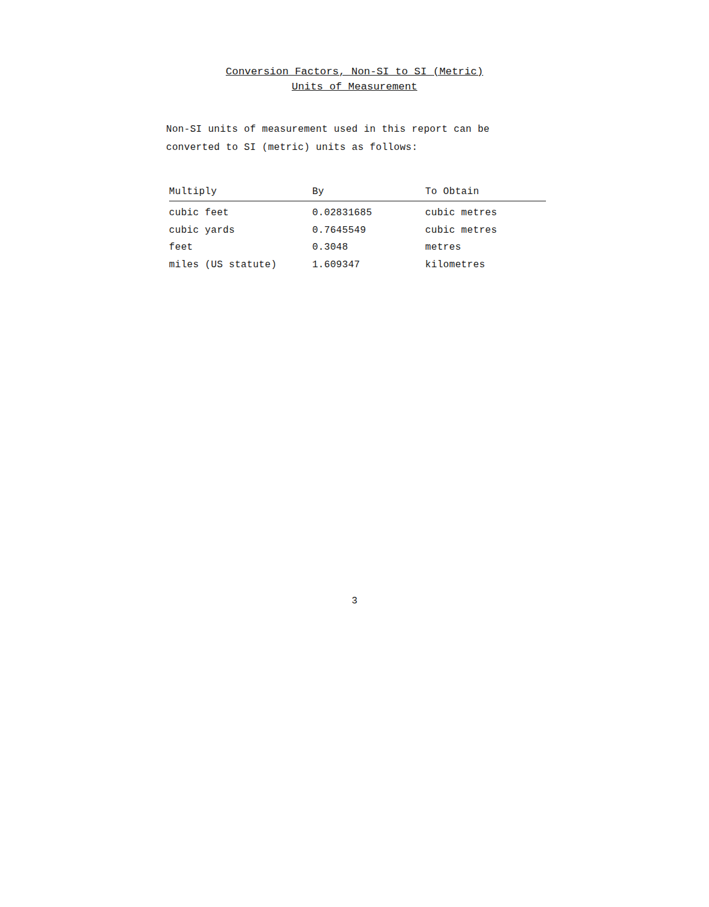Conversion Factors, Non-SI to SI (Metric) Units of Measurement
Non-SI units of measurement used in this report can be converted to SI (metric) units as follows:
| Multiply | By | To Obtain |
| --- | --- | --- |
| cubic feet | 0.02831685 | cubic metres |
| cubic yards | 0.7645549 | cubic metres |
| feet | 0.3048 | metres |
| miles (US statute) | 1.609347 | kilometres |
3